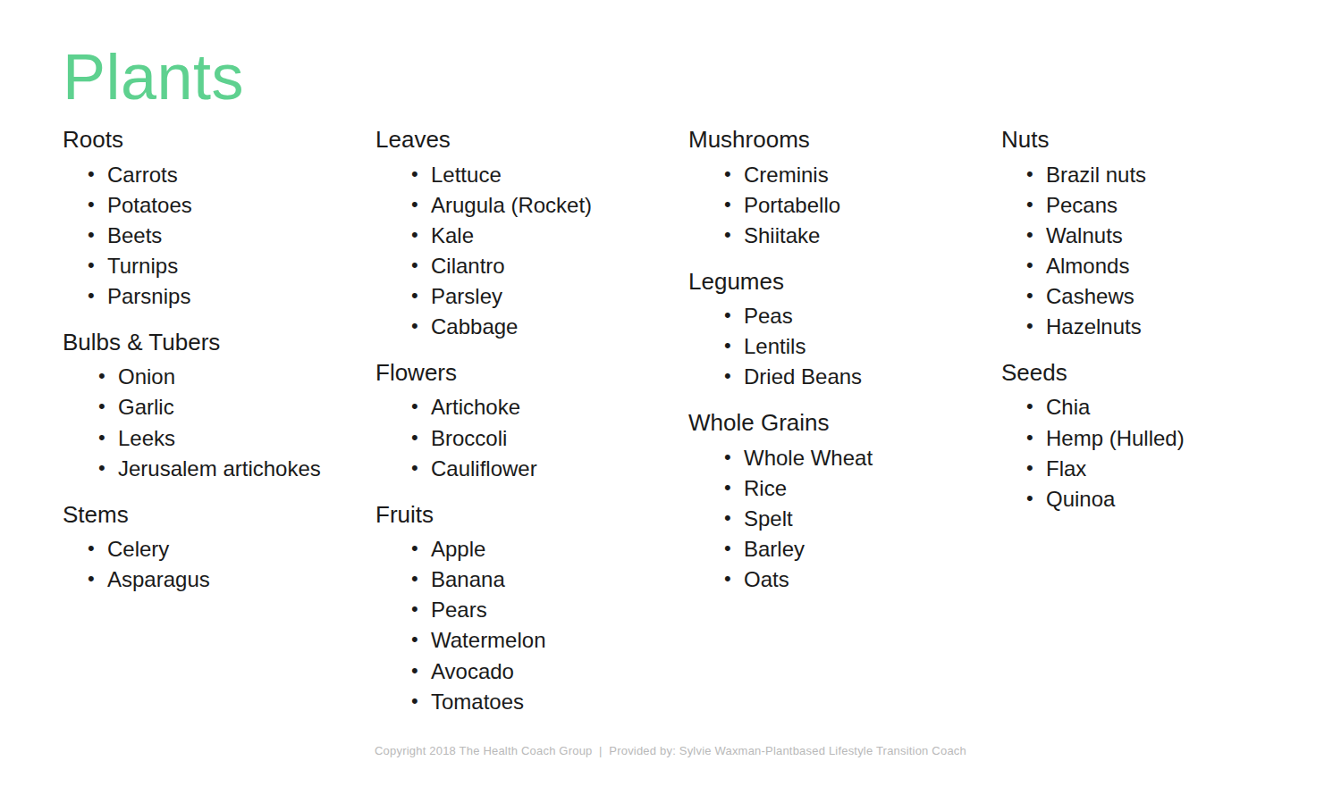Plants
Roots
Carrots
Potatoes
Beets
Turnips
Parsnips
Bulbs & Tubers
Onion
Garlic
Leeks
Jerusalem artichokes
Stems
Celery
Asparagus
Leaves
Lettuce
Arugula (Rocket)
Kale
Cilantro
Parsley
Cabbage
Flowers
Artichoke
Broccoli
Cauliflower
Fruits
Apple
Banana
Pears
Watermelon
Avocado
Tomatoes
Mushrooms
Creminis
Portabello
Shiitake
Legumes
Peas
Lentils
Dried Beans
Whole Grains
Whole Wheat
Rice
Spelt
Barley
Oats
Nuts
Brazil nuts
Pecans
Walnuts
Almonds
Cashews
Hazelnuts
Seeds
Chia
Hemp (Hulled)
Flax
Quinoa
Copyright 2018 The Health Coach Group | Provided by: Sylvie Waxman-Plantbased Lifestyle Transition Coach